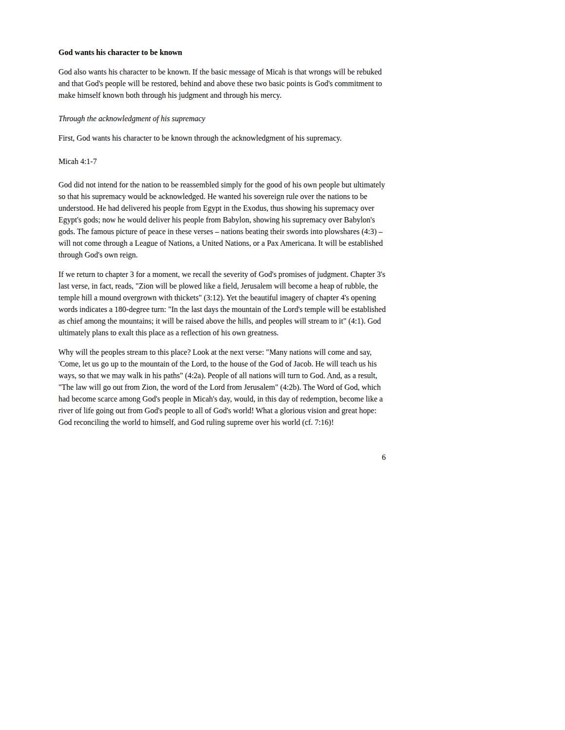God wants his character to be known
God also wants his character to be known. If the basic message of Micah is that wrongs will be rebuked and that God's people will be restored, behind and above these two basic points is God's commitment to make himself known both through his judgment and through his mercy.
Through the acknowledgment of his supremacy
First, God wants his character to be known through the acknowledgment of his supremacy.
Micah 4:1-7
God did not intend for the nation to be reassembled simply for the good of his own people but ultimately so that his supremacy would be acknowledged. He wanted his sovereign rule over the nations to be understood. He had delivered his people from Egypt in the Exodus, thus showing his supremacy over Egypt's gods; now he would deliver his people from Babylon, showing his supremacy over Babylon's gods. The famous picture of peace in these verses – nations beating their swords into plowshares (4:3) – will not come through a League of Nations, a United Nations, or a Pax Americana. It will be established through God's own reign.
If we return to chapter 3 for a moment, we recall the severity of God's promises of judgment. Chapter 3's last verse, in fact, reads, "Zion will be plowed like a field, Jerusalem will become a heap of rubble, the temple hill a mound overgrown with thickets" (3:12). Yet the beautiful imagery of chapter 4's opening words indicates a 180-degree turn: "In the last days the mountain of the Lord's temple will be established as chief among the mountains; it will be raised above the hills, and peoples will stream to it" (4:1). God ultimately plans to exalt this place as a reflection of his own greatness.
Why will the peoples stream to this place? Look at the next verse: "Many nations will come and say, 'Come, let us go up to the mountain of the Lord, to the house of the God of Jacob. He will teach us his ways, so that we may walk in his paths" (4:2a). People of all nations will turn to God. And, as a result, "The law will go out from Zion, the word of the Lord from Jerusalem" (4:2b). The Word of God, which had become scarce among God's people in Micah's day, would, in this day of redemption, become like a river of life going out from God's people to all of God's world! What a glorious vision and great hope: God reconciling the world to himself, and God ruling supreme over his world (cf. 7:16)!
6